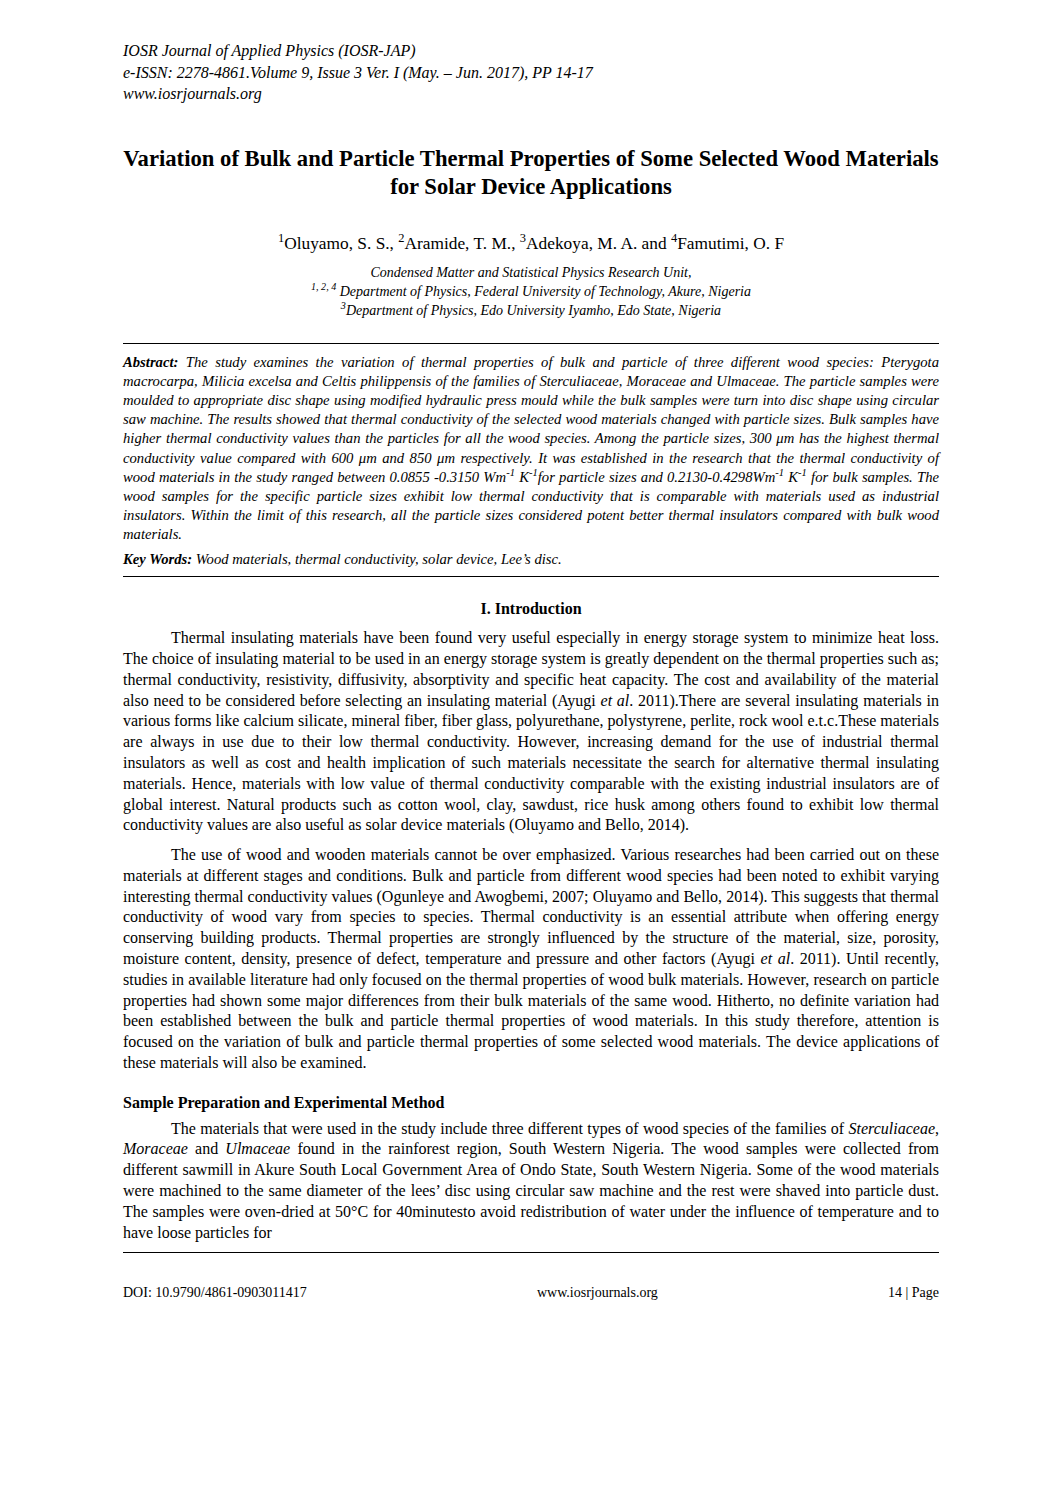IOSR Journal of Applied Physics (IOSR-JAP)
e-ISSN: 2278-4861.Volume 9, Issue 3 Ver. I (May. – Jun. 2017), PP 14-17
www.iosrjournals.org
Variation of Bulk and Particle Thermal Properties of Some Selected Wood Materials for Solar Device Applications
1Oluyamo, S. S., 2Aramide, T. M., 3Adekoya, M. A. and 4Famutimi, O. F
Condensed Matter and Statistical Physics Research Unit,
1, 2, 4 Department of Physics, Federal University of Technology, Akure, Nigeria
3Department of Physics, Edo University Iyamho, Edo State, Nigeria
Abstract: The study examines the variation of thermal properties of bulk and particle of three different wood species: Pterygota macrocarpa, Milicia excelsa and Celtis philippensis of the families of Sterculiaceae, Moraceae and Ulmaceae. The particle samples were moulded to appropriate disc shape using modified hydraulic press mould while the bulk samples were turn into disc shape using circular saw machine. The results showed that thermal conductivity of the selected wood materials changed with particle sizes. Bulk samples have higher thermal conductivity values than the particles for all the wood species. Among the particle sizes, 300 μm has the highest thermal conductivity value compared with 600 μm and 850 μm respectively. It was established in the research that the thermal conductivity of wood materials in the study ranged between 0.0855 -0.3150 Wm-1 K-1for particle sizes and 0.2130-0.4298Wm-1 K-1 for bulk samples. The wood samples for the specific particle sizes exhibit low thermal conductivity that is comparable with materials used as industrial insulators. Within the limit of this research, all the particle sizes considered potent better thermal insulators compared with bulk wood materials.
Key Words: Wood materials, thermal conductivity, solar device, Lee’s disc.
I. Introduction
Thermal insulating materials have been found very useful especially in energy storage system to minimize heat loss. The choice of insulating material to be used in an energy storage system is greatly dependent on the thermal properties such as; thermal conductivity, resistivity, diffusivity, absorptivity and specific heat capacity. The cost and availability of the material also need to be considered before selecting an insulating material (Ayugi et al. 2011).There are several insulating materials in various forms like calcium silicate, mineral fiber, fiber glass, polyurethane, polystyrene, perlite, rock wool e.t.c.These materials are always in use due to their low thermal conductivity. However, increasing demand for the use of industrial thermal insulators as well as cost and health implication of such materials necessitate the search for alternative thermal insulating materials. Hence, materials with low value of thermal conductivity comparable with the existing industrial insulators are of global interest. Natural products such as cotton wool, clay, sawdust, rice husk among others found to exhibit low thermal conductivity values are also useful as solar device materials (Oluyamo and Bello, 2014).
The use of wood and wooden materials cannot be over emphasized. Various researches had been carried out on these materials at different stages and conditions. Bulk and particle from different wood species had been noted to exhibit varying interesting thermal conductivity values (Ogunleye and Awogbemi, 2007; Oluyamo and Bello, 2014). This suggests that thermal conductivity of wood vary from species to species. Thermal conductivity is an essential attribute when offering energy conserving building products. Thermal properties are strongly influenced by the structure of the material, size, porosity, moisture content, density, presence of defect, temperature and pressure and other factors (Ayugi et al. 2011). Until recently, studies in available literature had only focused on the thermal properties of wood bulk materials. However, research on particle properties had shown some major differences from their bulk materials of the same wood. Hitherto, no definite variation had been established between the bulk and particle thermal properties of wood materials. In this study therefore, attention is focused on the variation of bulk and particle thermal properties of some selected wood materials. The device applications of these materials will also be examined.
Sample Preparation and Experimental Method
The materials that were used in the study include three different types of wood species of the families of Sterculiaceae, Moraceae and Ulmaceae found in the rainforest region, South Western Nigeria. The wood samples were collected from different sawmill in Akure South Local Government Area of Ondo State, South Western Nigeria. Some of the wood materials were machined to the same diameter of the lees’ disc using circular saw machine and the rest were shaved into particle dust. The samples were oven-dried at 50°C for 40minutesto avoid redistribution of water under the influence of temperature and to have loose particles for
DOI: 10.9790/4861-0903011417
www.iosrjournals.org
14 | Page